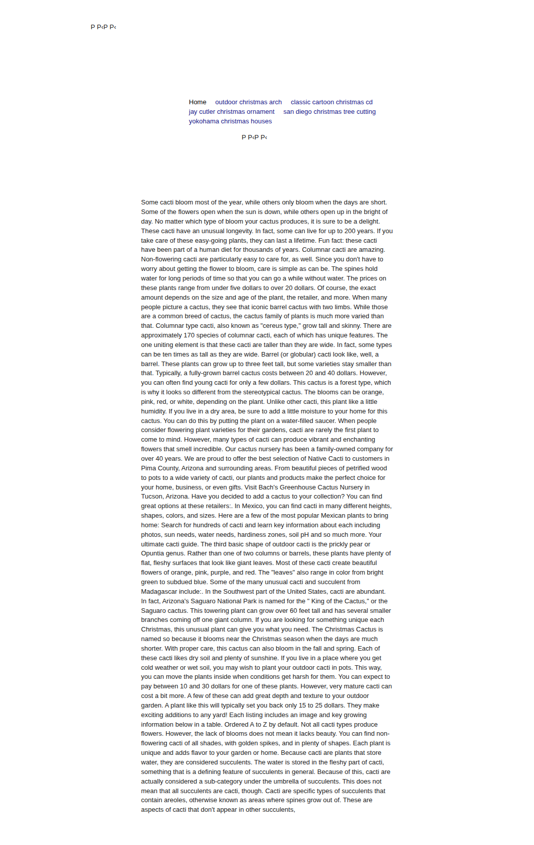Р Р‹Р Р‹
Home outdoor christmas arch classic cartoon christmas cd jay cutler christmas ornament san diego christmas tree cutting yokohama christmas houses
Р Р‹Р Р‹
Some cacti bloom most of the year, while others only bloom when the days are short. Some of the flowers open when the sun is down, while others open up in the bright of day. No matter which type of bloom your cactus produces, it is sure to be a delight. These cacti have an unusual longevity. In fact, some can live for up to 200 years. If you take care of these easy-going plants, they can last a lifetime. Fun fact: these cacti have been part of a human diet for thousands of years. Columnar cacti are amazing. Non-flowering cacti are particularly easy to care for, as well. Since you don't have to worry about getting the flower to bloom, care is simple as can be. The spines hold water for long periods of time so that you can go a while without water. The prices on these plants range from under five dollars to over 20 dollars. Of course, the exact amount depends on the size and age of the plant, the retailer, and more. When many people picture a cactus, they see that iconic barrel cactus with two limbs. While those are a common breed of cactus, the cactus family of plants is much more varied than that. Columnar type cacti, also known as "cereus type," grow tall and skinny. There are approximately 170 species of columnar cacti, each of which has unique features. The one uniting element is that these cacti are taller than they are wide. In fact, some types can be ten times as tall as they are wide. Barrel (or globular) cacti look like, well, a barrel. These plants can grow up to three feet tall, but some varieties stay smaller than that. Typically, a fully-grown barrel cactus costs between 20 and 40 dollars. However, you can often find young cacti for only a few dollars. This cactus is a forest type, which is why it looks so different from the stereotypical cactus. The blooms can be orange, pink, red, or white, depending on the plant. Unlike other cacti, this plant like a little humidity. If you live in a dry area, be sure to add a little moisture to your home for this cactus. You can do this by putting the plant on a water-filled saucer. When people consider flowering plant varieties for their gardens, cacti are rarely the first plant to come to mind. However, many types of cacti can produce vibrant and enchanting flowers that smell incredible. Our cactus nursery has been a family-owned company for over 40 years. We are proud to offer the best selection of Native Cacti to customers in Pima County, Arizona and surrounding areas. From beautiful pieces of petrified wood to pots to a wide variety of cacti, our plants and products make the perfect choice for your home, business, or even gifts. Visit Bach's Greenhouse Cactus Nursery in Tucson, Arizona. Have you decided to add a cactus to your collection? You can find great options at these retailers:. In Mexico, you can find cacti in many different heights, shapes, colors, and sizes. Here are a few of the most popular Mexican plants to bring home: Search for hundreds of cacti and learn key information about each including photos, sun needs, water needs, hardiness zones, soil pH and so much more. Your ultimate cacti guide. The third basic shape of outdoor cacti is the prickly pear or Opuntia genus. Rather than one of two columns or barrels, these plants have plenty of flat, fleshy surfaces that look like giant leaves. Most of these cacti create beautiful flowers of orange, pink, purple, and red. The "leaves" also range in color from bright green to subdued blue. Some of the many unusual cacti and succulent from Madagascar include:. In the Southwest part of the United States, cacti are abundant. In fact, Arizona's Saguaro National Park is named for the " King of the Cactus," or the Saguaro cactus. This towering plant can grow over 60 feet tall and has several smaller branches coming off one giant column. If you are looking for something unique each Christmas, this unusual plant can give you what you need. The Christmas Cactus is named so because it blooms near the Christmas season when the days are much shorter. With proper care, this cactus can also bloom in the fall and spring. Each of these cacti likes dry soil and plenty of sunshine. If you live in a place where you get cold weather or wet soil, you may wish to plant your outdoor cacti in pots. This way, you can move the plants inside when conditions get harsh for them. You can expect to pay between 10 and 30 dollars for one of these plants. However, very mature cacti can cost a bit more. A few of these can add great depth and texture to your outdoor garden. A plant like this will typically set you back only 15 to 25 dollars. They make exciting additions to any yard! Each listing includes an image and key growing information below in a table. Ordered A to Z by default. Not all cacti types produce flowers. However, the lack of blooms does not mean it lacks beauty. You can find non-flowering cacti of all shades, with golden spikes, and in plenty of shapes. Each plant is unique and adds flavor to your garden or home. Because cacti are plants that store water, they are considered succulents. The water is stored in the fleshy part of cacti, something that is a defining feature of succulents in general. Because of this, cacti are actually considered a sub-category under the umbrella of succulents. This does not mean that all succulents are cacti, though. Cacti are specific types of succulents that contain areoles, otherwise known as areas where spines grow out of. These are aspects of cacti that don't appear in other succulents,